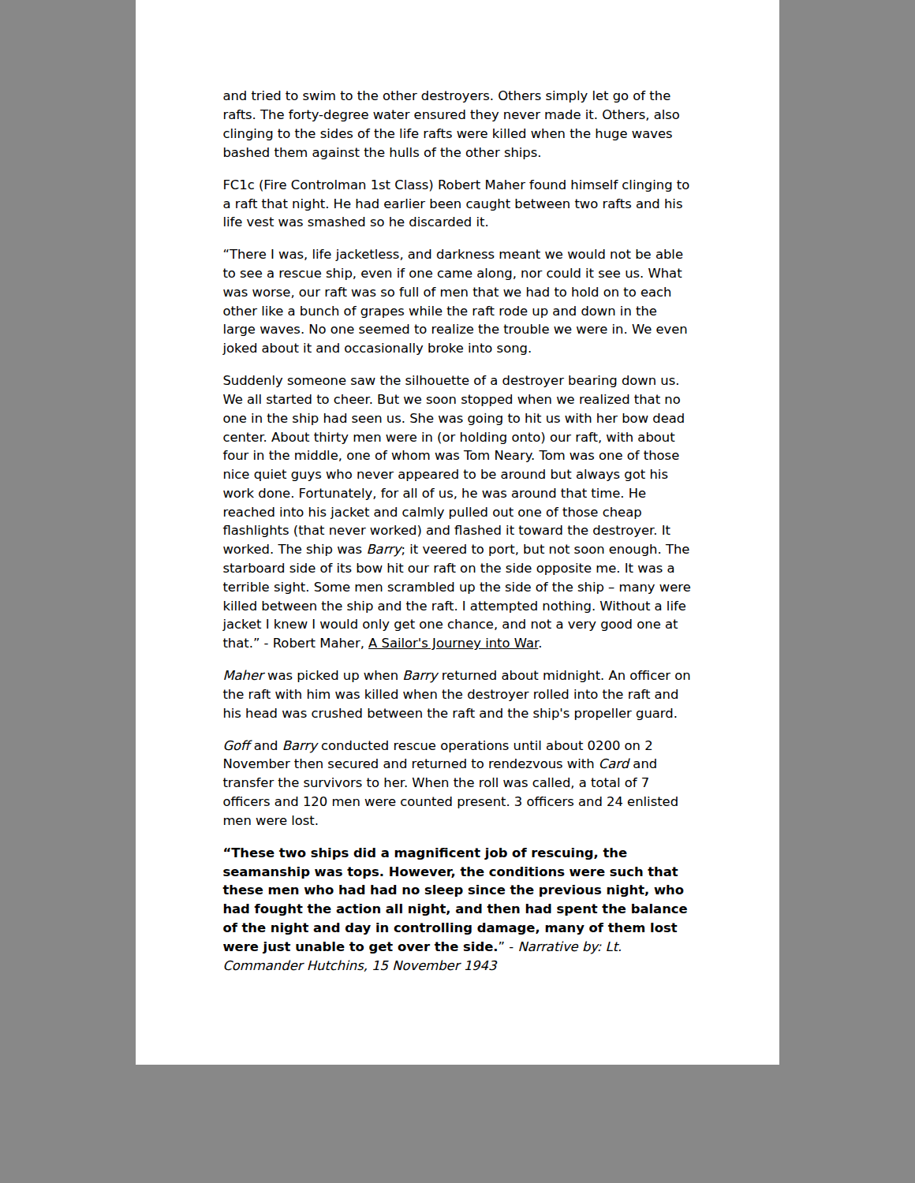and tried to swim to the other destroyers. Others simply let go of the rafts. The forty-degree water ensured they never made it. Others, also clinging to the sides of the life rafts were killed when the huge waves bashed them against the hulls of the other ships.
FC1c (Fire Controlman 1st Class) Robert Maher found himself clinging to a raft that night. He had earlier been caught between two rafts and his life vest was smashed so he discarded it.
“There I was, life jacketless, and darkness meant we would not be able to see a rescue ship, even if one came along, nor could it see us. What was worse, our raft was so full of men that we had to hold on to each other like a bunch of grapes while the raft rode up and down in the large waves. No one seemed to realize the trouble we were in. We even joked about it and occasionally broke into song.
Suddenly someone saw the silhouette of a destroyer bearing down us. We all started to cheer. But we soon stopped when we realized that no one in the ship had seen us. She was going to hit us with her bow dead center. About thirty men were in (or holding onto) our raft, with about four in the middle, one of whom was Tom Neary. Tom was one of those nice quiet guys who never appeared to be around but always got his work done. Fortunately, for all of us, he was around that time. He reached into his jacket and calmly pulled out one of those cheap flashlights (that never worked) and flashed it toward the destroyer. It worked. The ship was Barry; it veered to port, but not soon enough. The starboard side of its bow hit our raft on the side opposite me. It was a terrible sight. Some men scrambled up the side of the ship – many were killed between the ship and the raft. I attempted nothing. Without a life jacket I knew I would only get one chance, and not a very good one at that.” - Robert Maher, A Sailor's Journey into War.
Maher was picked up when Barry returned about midnight. An officer on the raft with him was killed when the destroyer rolled into the raft and his head was crushed between the raft and the ship's propeller guard.
Goff and Barry conducted rescue operations until about 0200 on 2 November then secured and returned to rendezvous with Card and transfer the survivors to her. When the roll was called, a total of 7 officers and 120 men were counted present. 3 officers and 24 enlisted men were lost.
“These two ships did a magnificent job of rescuing, the seamanship was tops. However, the conditions were such that these men who had had no sleep since the previous night, who had fought the action all night, and then had spent the balance of the night and day in controlling damage, many of them lost were just unable to get over the side.” - Narrative by: Lt. Commander Hutchins, 15 November 1943